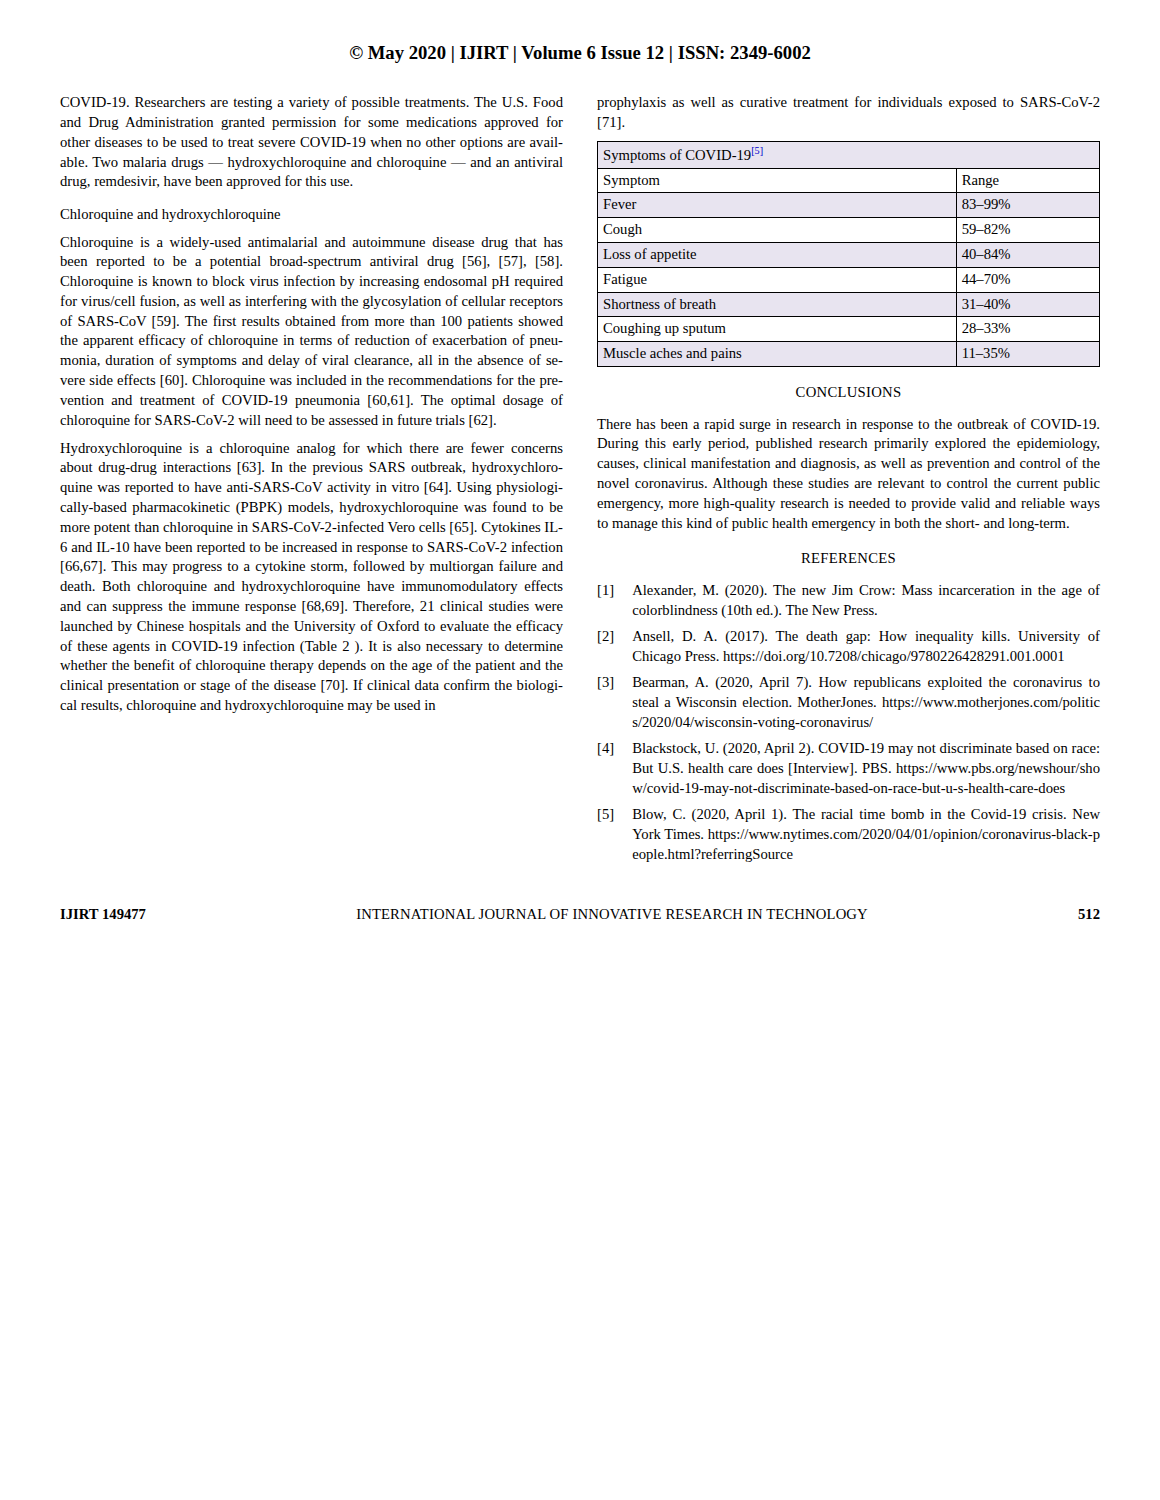© May 2020 | IJIRT | Volume 6 Issue 12 | ISSN: 2349-6002
COVID-19. Researchers are testing a variety of possible treatments. The U.S. Food and Drug Administration granted permission for some medications approved for other diseases to be used to treat severe COVID-19 when no other options are available. Two malaria drugs — hydroxychloroquine and chloroquine — and an antiviral drug, remdesivir, have been approved for this use.
Chloroquine and hydroxychloroquine
Chloroquine is a widely-used antimalarial and autoimmune disease drug that has been reported to be a potential broad-spectrum antiviral drug [56], [57], [58]. Chloroquine is known to block virus infection by increasing endosomal pH required for virus/cell fusion, as well as interfering with the glycosylation of cellular receptors of SARS-CoV [59]. The first results obtained from more than 100 patients showed the apparent efficacy of chloroquine in terms of reduction of exacerbation of pneumonia, duration of symptoms and delay of viral clearance, all in the absence of severe side effects [60]. Chloroquine was included in the recommendations for the prevention and treatment of COVID-19 pneumonia [60,61]. The optimal dosage of chloroquine for SARS-CoV-2 will need to be assessed in future trials [62].
Hydroxychloroquine is a chloroquine analog for which there are fewer concerns about drug-drug interactions [63]. In the previous SARS outbreak, hydroxychloroquine was reported to have anti-SARS-CoV activity in vitro [64]. Using physiologically-based pharmacokinetic (PBPK) models, hydroxychloroquine was found to be more potent than chloroquine in SARS-CoV-2-infected Vero cells [65]. Cytokines IL-6 and IL-10 have been reported to be increased in response to SARS-CoV-2 infection [66,67]. This may progress to a cytokine storm, followed by multiorgan failure and death. Both chloroquine and hydroxychloroquine have immunomodulatory effects and can suppress the immune response [68,69]. Therefore, 21 clinical studies were launched by Chinese hospitals and the University of Oxford to evaluate the efficacy of these agents in COVID-19 infection (Table 2 ). It is also necessary to determine whether the benefit of chloroquine therapy depends on the age of the patient and the clinical presentation or stage of the disease [70]. If clinical data confirm the biological results, chloroquine and hydroxychloroquine may be used in
prophylaxis as well as curative treatment for individuals exposed to SARS-CoV-2 [71].
Symptoms of COVID-19 [5]
| Symptom | Range |
| --- | --- |
| Fever | 83–99% |
| Cough | 59–82% |
| Loss of appetite | 40–84% |
| Fatigue | 44–70% |
| Shortness of breath | 31–40% |
| Coughing up sputum | 28–33% |
| Muscle aches and pains | 11–35% |
CONCLUSIONS
There has been a rapid surge in research in response to the outbreak of COVID-19. During this early period, published research primarily explored the epidemiology, causes, clinical manifestation and diagnosis, as well as prevention and control of the novel coronavirus. Although these studies are relevant to control the current public emergency, more high-quality research is needed to provide valid and reliable ways to manage this kind of public health emergency in both the short- and long-term.
REFERENCES
Alexander, M. (2020). The new Jim Crow: Mass incarceration in the age of colorblindness (10th ed.). The New Press.
Ansell, D. A. (2017). The death gap: How inequality kills. University of Chicago Press. https://doi.org/10.7208/chicago/9780226428291.001.0001
Bearman, A. (2020, April 7). How republicans exploited the coronavirus to steal a Wisconsin election. MotherJones. https://www.motherjones.com/politics/2020/04/wisconsin-voting-coronavirus/
Blackstock, U. (2020, April 2). COVID-19 may not discriminate based on race: But U.S. health care does [Interview]. PBS. https://www.pbs.org/newshour/show/covid-19-may-not-discriminate-based-on-race-but-u-s-health-care-does
Blow, C. (2020, April 1). The racial time bomb in the Covid-19 crisis. New York Times. https://www.nytimes.com/2020/04/01/opinion/coronavirus-black-people.html?referringSource
IJIRT 149477 INTERNATIONAL JOURNAL OF INNOVATIVE RESEARCH IN TECHNOLOGY 512